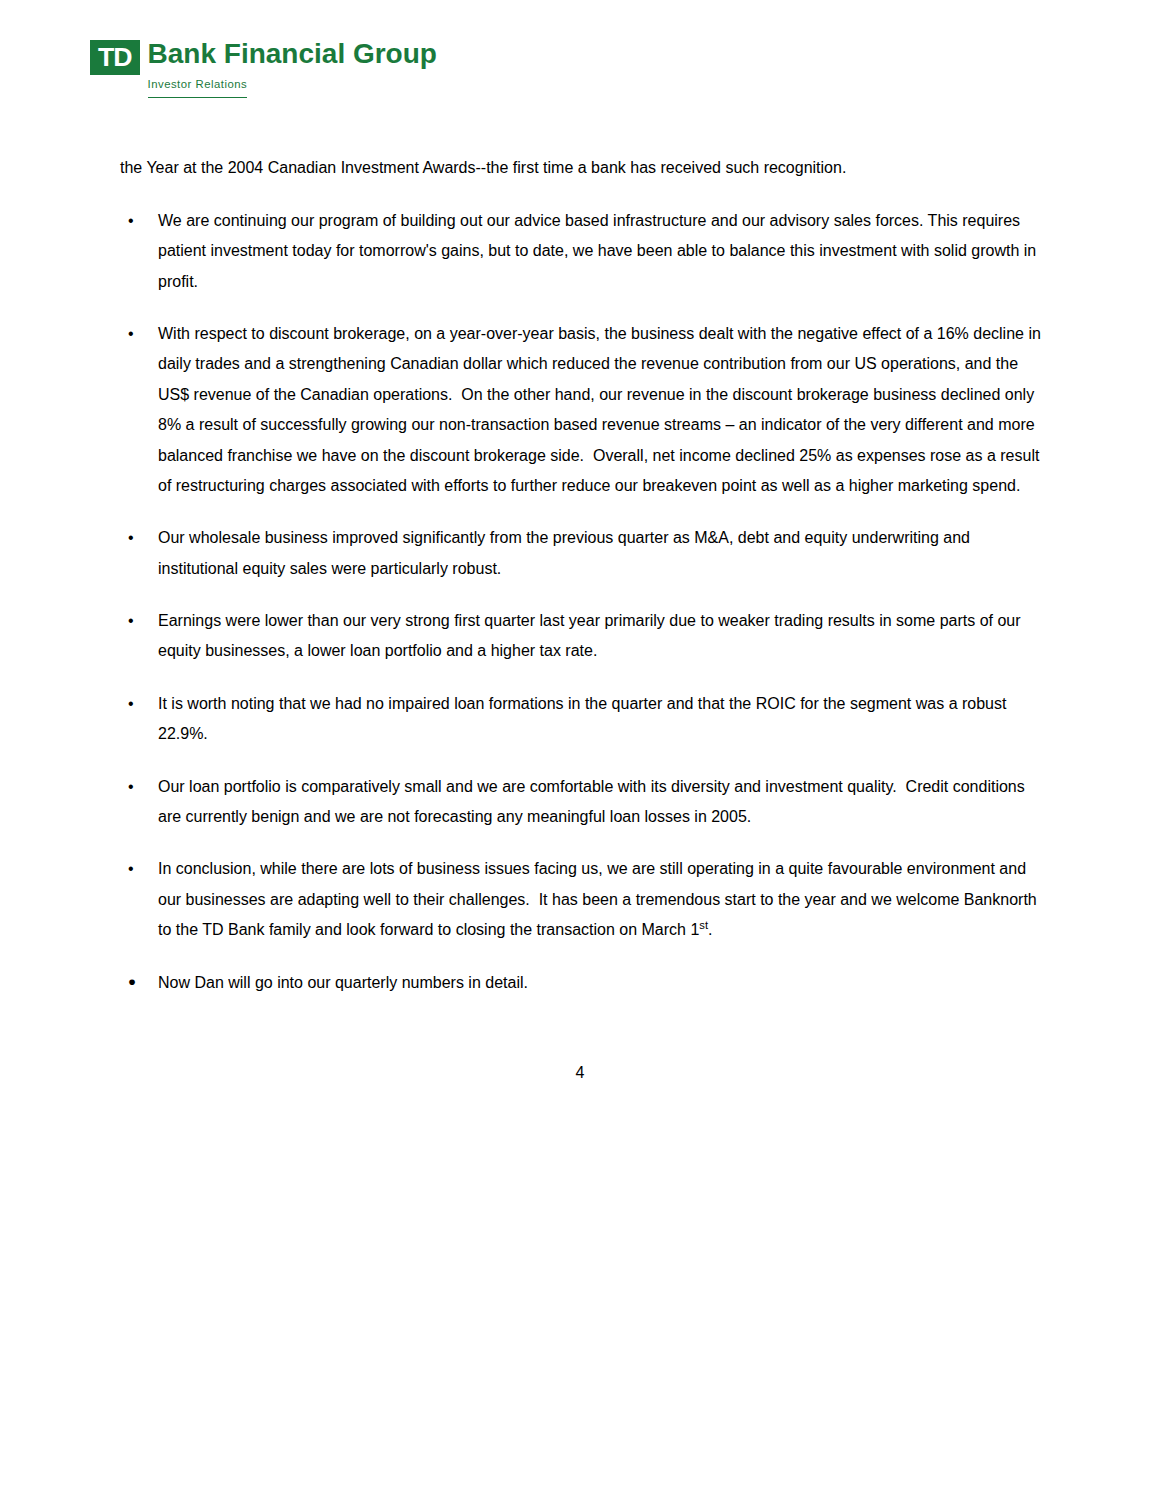TD
Bank Financial Group
Investor Relations
the Year at the 2004 Canadian Investment Awards--the first time a bank has received such recognition.
We are continuing our program of building out our advice based infrastructure and our advisory sales forces. This requires patient investment today for tomorrow's gains, but to date, we have been able to balance this investment with solid growth in profit.
With respect to discount brokerage, on a year-over-year basis, the business dealt with the negative effect of a 16% decline in daily trades and a strengthening Canadian dollar which reduced the revenue contribution from our US operations, and the US$ revenue of the Canadian operations. On the other hand, our revenue in the discount brokerage business declined only 8% a result of successfully growing our non-transaction based revenue streams – an indicator of the very different and more balanced franchise we have on the discount brokerage side. Overall, net income declined 25% as expenses rose as a result of restructuring charges associated with efforts to further reduce our breakeven point as well as a higher marketing spend.
Our wholesale business improved significantly from the previous quarter as M&A, debt and equity underwriting and institutional equity sales were particularly robust.
Earnings were lower than our very strong first quarter last year primarily due to weaker trading results in some parts of our equity businesses, a lower loan portfolio and a higher tax rate.
It is worth noting that we had no impaired loan formations in the quarter and that the ROIC for the segment was a robust 22.9%.
Our loan portfolio is comparatively small and we are comfortable with its diversity and investment quality. Credit conditions are currently benign and we are not forecasting any meaningful loan losses in 2005.
In conclusion, while there are lots of business issues facing us, we are still operating in a quite favourable environment and our businesses are adapting well to their challenges. It has been a tremendous start to the year and we welcome Banknorth to the TD Bank family and look forward to closing the transaction on March 1st.
Now Dan will go into our quarterly numbers in detail.
4